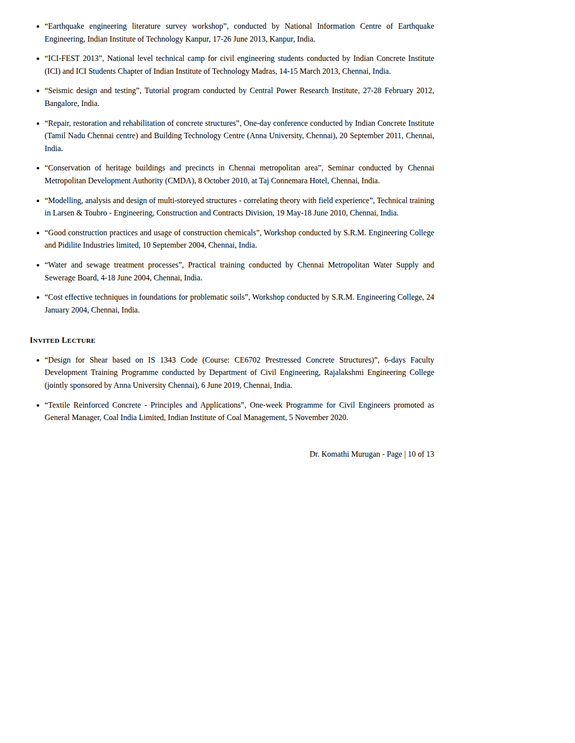“Earthquake engineering literature survey workshop”, conducted by National Information Centre of Earthquake Engineering, Indian Institute of Technology Kanpur, 17-26 June 2013, Kanpur, India.
“ICI-FEST 2013”, National level technical camp for civil engineering students conducted by Indian Concrete Institute (ICI) and ICI Students Chapter of Indian Institute of Technology Madras, 14-15 March 2013, Chennai, India.
“Seismic design and testing”, Tutorial program conducted by Central Power Research Institute, 27-28 February 2012, Bangalore, India.
“Repair, restoration and rehabilitation of concrete structures”, One-day conference conducted by Indian Concrete Institute (Tamil Nadu Chennai centre) and Building Technology Centre (Anna University, Chennai), 20 September 2011, Chennai, India.
“Conservation of heritage buildings and precincts in Chennai metropolitan area”, Seminar conducted by Chennai Metropolitan Development Authority (CMDA), 8 October 2010, at Taj Connemara Hotel, Chennai, India.
“Modelling, analysis and design of multi-storeyed structures - correlating theory with field experience”, Technical training in Larsen & Toubro - Engineering, Construction and Contracts Division, 19 May-18 June 2010, Chennai, India.
“Good construction practices and usage of construction chemicals”, Workshop conducted by S.R.M. Engineering College and Pidilite Industries limited, 10 September 2004, Chennai, India.
“Water and sewage treatment processes”, Practical training conducted by Chennai Metropolitan Water Supply and Sewerage Board, 4-18 June 2004, Chennai, India.
“Cost effective techniques in foundations for problematic soils”, Workshop conducted by S.R.M. Engineering College, 24 January 2004, Chennai, India.
INVITED LECTURE
“Design for Shear based on IS 1343 Code (Course: CE6702 Prestressed Concrete Structures)”, 6-days Faculty Development Training Programme conducted by Department of Civil Engineering, Rajalakshmi Engineering College (jointly sponsored by Anna University Chennai), 6 June 2019, Chennai, India.
“Textile Reinforced Concrete - Principles and Applications”, One-week Programme for Civil Engineers promoted as General Manager, Coal India Limited, Indian Institute of Coal Management, 5 November 2020.
Dr. Komathi Murugan - Page | 10 of 13